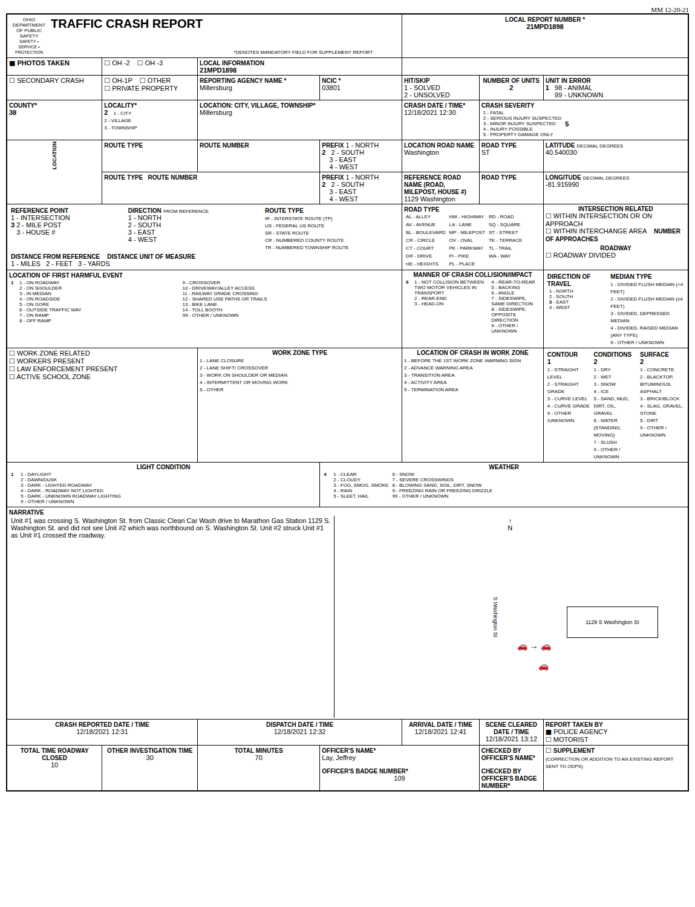MM 12-20-21
| / OHIO DEPARTMENT OF PUBLIC SAFETY SAFETY • SERVICE • PROTECTION / TRAFFIC CRASH REPORT / *DENOTES MANDATORY FIELD FOR SUPPLEMENT REPORT / | LOCAL REPORT NUMBER * 21MPD1898 |
| ■ PHOTOS TAKEN | ☐ OH -2 ☐ OH -3 | LOCAL INFORMATION 21MPD1898 | |
| ☐ SECONDARY CRASH | ☐ OH-1P ☐ OTHER ☐ PRIVATE PROPERTY | REPORTING AGENCY NAME * Millersburg | NCIC * 03801 | HIT/SKIP 1 - SOLVED 2 - UNSOLVED | NUMBER OF UNITS 2 | UNIT IN ERROR 1 98 - ANIMAL 99 - UNKNOWN |
| COUNTY* 38 | LOCALITY* 2 1 - CITY 2 - VILLAGE 3 - TOWNSHIP | LOCATION: CITY, VILLAGE, TOWNSHIP* Millersburg | CRASH DATE / TIME* 12/18/2021 12:30 | CRASH SEVERITY / 1 - FATAL 2 - SERIOUS INJURY SUSPECTED 3 - MINOR INJURY SUSPECTED 4 - INJURY POSSIBLE 5 - PROPERTY DAMAGE ONLY / 5 / |
| LOCATION | ROUTE TYPE | ROUTE NUMBER | PREFIX 1 - NORTH 2 2 - SOUTH 3 - EAST 4 - WEST | LOCATION ROAD NAME Washington | ROAD TYPE ST | LATITUDE DECIMAL DEGREES 40.540030 |
| ROUTE TYPE ROUTE NUMBER | PREFIX 1 - NORTH 2 2 - SOUTH 3 - EAST 4 - WEST | REFERENCE ROAD NAME (ROAD, MILEPOST, HOUSE #) 1129 Washington | ROAD TYPE | LONGITUDE DECIMAL DEGREES -81.915990 |
| / REFERENCE POINT 1 - INTERSECTION 3 2 - MILE POST 3 - HOUSE # / DIRECTION FROM REFERENCE 1 - NORTH 2 - SOUTH 3 - EAST 4 - WEST / ROUTE TYPE IR - INTERSTATE ROUTE (TP) US - FEDERAL US ROUTE SR - STATE ROUTE CR - NUMBERED COUNTY ROUTE TR - NUMBERED TOWNSHIP ROUTE / / DISTANCE FROM REFERENCE DISTANCE UNIT OF MEASURE 1 - MILES 2 - FEET 3 - YARDS / / | ROAD TYPE / AL - ALLEY / HW - HIGHWAY / RD - ROAD / / AV - AVENUE / LA - LANE / SQ - SQUARE / / BL - BOULEVARD / MP - MILEPOST / ST - STREET / / CR - CIRCLE / OV - OVAL / TE - TERRACE / / CT - COURT / PK - PARKWAY / TL - TRAIL / / DR - DRIVE / PI - PIKE / WA - WAY / / HE - HEIGHTS / PL - PLACE / / | INTERSECTION RELATED ☐ WITHIN INTERSECTION OR ON APPROACH ☐ WITHIN INTERCHANGE AREA NUMBER OF APPROACHES ROADWAY ☐ ROADWAY DIVIDED |
| LOCATION OF FIRST HARMFUL EVENT / 1 / 1 - ON ROADWAY 2 - ON SHOULDER 3 - IN MEDIAN 4 - ON ROADSIDE 5 - ON GORE 6 - OUTSIDE TRAFFIC WAY 7 - ON RAMP 8 - OFF RAMP / 9 - CROSSOVER 10 - DRIVEWAY/ALLEY ACCESS 11 - RAILWAY GRADE CROSSING 12 - SHARED USE PATHS OR TRAILS 13 - BIKE LANE 14 - TOLL BOOTH 99 - OTHER / UNKNOWN / | MANNER OF CRASH COLLISION/IMPACT / 6 / 1 - NOT COLLISION BETWEEN TWO MOTOR VEHICLES IN TRANSPORT 2 - REAR-END 3 - HEAD-ON / 4 - REAR-TO-REAR 5 - BACKING 6 - ANGLE 7 - SIDESWIPE, SAME DIRECTION 8 - SIDESWIPE, OPPOSITE DIRECTION 9 - OTHER / UNKNOWN / | / DIRECTION OF TRAVEL / 1 - NORTH 2 - SOUTH 3 - EAST 4 - WEST / / MEDIAN TYPE 1 - DIVIDED FLUSH MEDIAN (<4 FEET) 2 - DIVIDED FLUSH MEDIAN (≥4 FEET) 3 - DIVIDED, DEPRESSED MEDIAN 4 - DIVIDED, RAISED MEDIAN (ANY TYPE) 9 - OTHER / UNKNOWN / |
| ☐ WORK ZONE RELATED ☐ WORKERS PRESENT ☐ LAW ENFORCEMENT PRESENT ☐ ACTIVE SCHOOL ZONE | WORK ZONE TYPE 1 - LANE CLOSURE 2 - LANE SHIFT/ CROSSOVER 3 - WORK ON SHOULDER OR MEDIAN 4 - INTERMITTENT OR MOVING WORK 5 - OTHER | LOCATION OF CRASH IN WORK ZONE 1 - BEFORE THE 1ST WORK ZONE WARNING SIGN 2 - ADVANCE WARNING AREA 3 - TRANSITION AREA 4 - ACTIVITY AREA 5 - TERMINATION AREA | / CONTOUR 1 1 - STRAIGHT LEVEL 2 - STRAIGHT GRADE 3 - CURVE LEVEL 4 - CURVE GRADE 9 - OTHER /UNKNOWN / CONDITIONS 2 1 - DRY 2 - WET 3 - SNOW 4 - ICE 5 - SAND, MUD, DIRT, OIL, GRAVEL 6 - WATER (STANDING, MOVING) 7 - SLUSH 9 - OTHER / UNKNOWN / SURFACE 2 1 - CONCRETE 2 - BLACKTOP, BITUMINOUS, ASPHALT 3 - BRICK/BLOCK 4 - SLAG, GRAVEL, STONE 5 - DIRT 9 - OTHER / UNKNOWN / |
| LIGHT CONDITION / 1 / 1 - DAYLIGHT 2 - DAWN/DUSK 3 - DARK - LIGHTED ROADWAY 4 - DARK - ROADWAY NOT LIGHTED 5 - DARK - UNKNOWN ROADWAY LIGHTING 9 - OTHER / UNKNOWN / | WEATHER / 4 / 1 - CLEAR 2 - CLOUDY 3 - FOG, SMOG, SMOKE 4 - RAIN 5 - SLEET, HAIL / 6 - SNOW 7 - SEVERE CROSSWINDS 8 - BLOWING SAND, SOIL, DIRT, SNOW 9 - FREEZING RAIN OR FREEZING DRIZZLE 99 - OTHER / UNKNOWN / |
| NARRATIVE / Unit #1 was crossing S. Washington St. from Classic Clean Car Wash drive to Marathon Gas Station 1129 S. Washington St. and did not see Unit #2 which was northbound on S. Washington St. Unit #2 struck Unit #1 as Unit #1 crossed the roadway. / ↑ N S Washington St 1129 S Washington St 🚗 → 🚗 🚗 / |
| CRASH REPORTED DATE / TIME 12/18/2021 12:31 | DISPATCH DATE / TIME 12/18/2021 12:32 | ARRIVAL DATE / TIME 12/18/2021 12:41 | SCENE CLEARED DATE / TIME 12/18/2021 13:12 | REPORT TAKEN BY ■ POLICE AGENCY ☐ MOTORIST |
| TOTAL TIME ROADWAY CLOSED 10 | OTHER INVESTIGATION TIME 30 | TOTAL MINUTES 70 | OFFICER'S NAME* Lay, Jeffrey OFFICER'S BADGE NUMBER* 109 | CHECKED BY OFFICER'S NAME* CHECKED BY OFFICER'S BADGE NUMBER* | ☐ SUPPLEMENT (CORRECTION OR ADDITION TO AN EXISTING REPORT SENT TO ODPS) |